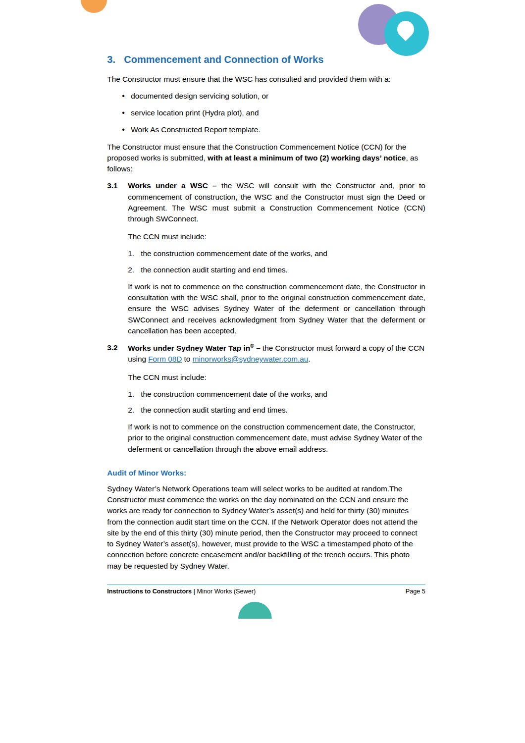3. Commencement and Connection of Works
The Constructor must ensure that the WSC has consulted and provided them with a:
documented design servicing solution, or
service location print (Hydra plot), and
Work As Constructed Report template.
The Constructor must ensure that the Construction Commencement Notice (CCN) for the proposed works is submitted, with at least a minimum of two (2) working days’ notice, as follows:
3.1
Works under a WSC – the WSC will consult with the Constructor and, prior to commencement of construction, the WSC and the Constructor must sign the Deed or Agreement. The WSC must submit a Construction Commencement Notice (CCN) through SWConnect.
The CCN must include:
the construction commencement date of the works, and
the connection audit starting and end times.
If work is not to commence on the construction commencement date, the Constructor in consultation with the WSC shall, prior to the original construction commencement date, ensure the WSC advises Sydney Water of the deferment or cancellation through SWConnect and receives acknowledgment from Sydney Water that the deferment or cancellation has been accepted.
3.2
Works under Sydney Water Tap in® – the Constructor must forward a copy of the CCN using Form 08D to minorworks@sydneywater.com.au.
The CCN must include:
the construction commencement date of the works, and
the connection audit starting and end times.
If work is not to commence on the construction commencement date, the Constructor, prior to the original construction commencement date, must advise Sydney Water of the deferment or cancellation through the above email address.
Audit of Minor Works:
Sydney Water’s Network Operations team will select works to be audited at random.The Constructor must commence the works on the day nominated on the CCN and ensure the works are ready for connection to Sydney Water’s asset(s) and held for thirty (30) minutes from the connection audit start time on the CCN. If the Network Operator does not attend the site by the end of this thirty (30) minute period, then the Constructor may proceed to connect to Sydney Water’s asset(s), however, must provide to the WSC a timestamped photo of the connection before concrete encasement and/or backfilling of the trench occurs. This photo may be requested by Sydney Water.
Instructions to Constructors | Minor Works (Sewer)
Page 5